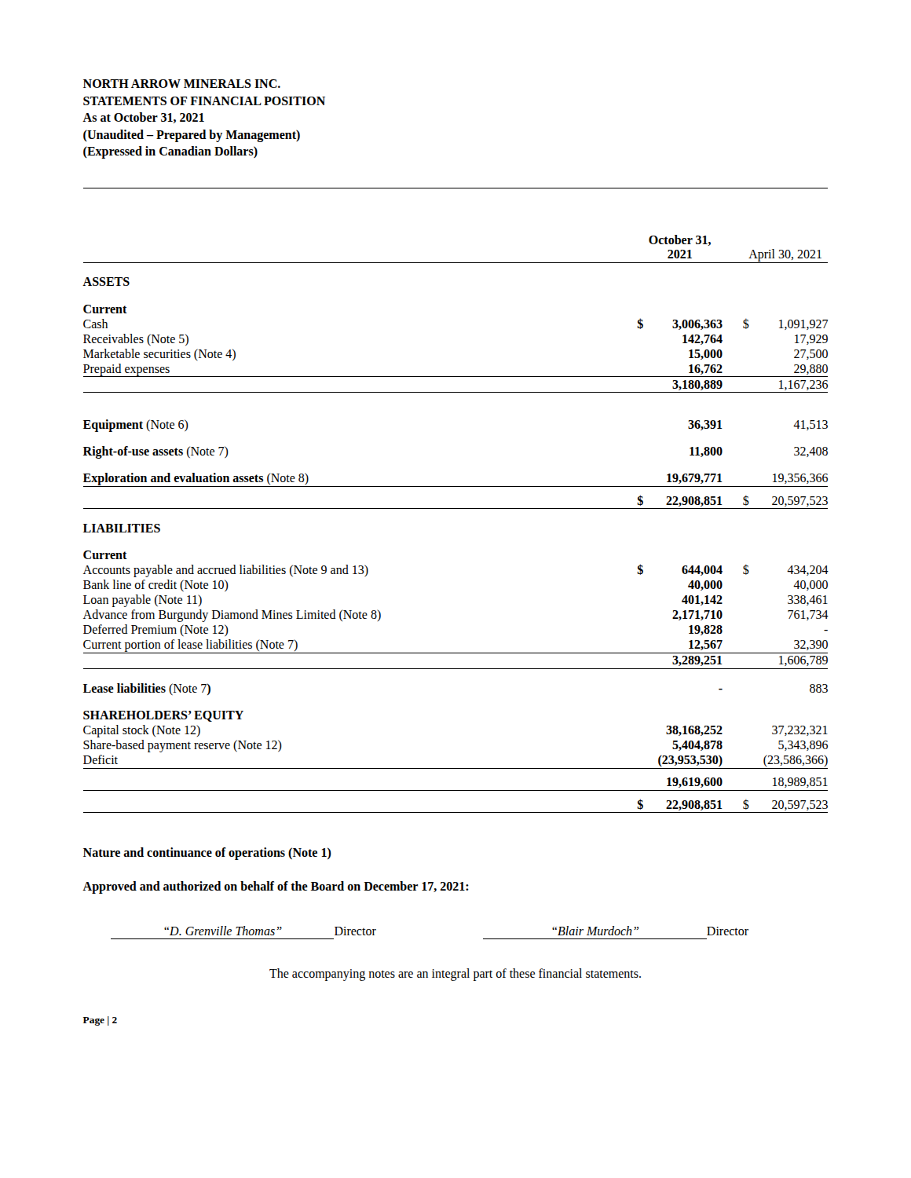NORTH ARROW MINERALS INC. STATEMENTS OF FINANCIAL POSITION As at October 31, 2021 (Unaudited – Prepared by Management) (Expressed in Canadian Dollars)
| | | October 31, 2021 | | April 30, 2021 |
| ASSETS | | | | | | |
| Current | | | | | | |
| Cash | | $ | 3,006,363 | | $ | 1,091,927 |
| Receivables (Note 5) | | | 142,764 | | | 17,929 |
| Marketable securities (Note 4) | | | 15,000 | | | 27,500 |
| Prepaid expenses | | | 16,762 | | | 29,880 |
| | | | 3,180,889 | | | 1,167,236 |
| Equipment (Note 6) | | | 36,391 | | | 41,513 |
| Right-of-use assets (Note 7) | | | 11,800 | | | 32,408 |
| Exploration and evaluation assets (Note 8) | | | 19,679,771 | | | 19,356,366 |
| | | $ | 22,908,851 | | $ | 20,597,523 |
| LIABILITIES | | | | | | |
| Current | | | | | | |
| Accounts payable and accrued liabilities (Note 9 and 13) | | $ | 644,004 | | $ | 434,204 |
| Bank line of credit (Note 10) | | | 40,000 | | | 40,000 |
| Loan payable (Note 11) | | | 401,142 | | | 338,461 |
| Advance from Burgundy Diamond Mines Limited (Note 8) | | | 2,171,710 | | | 761,734 |
| Deferred Premium (Note 12) | | | 19,828 | | | - |
| Current portion of lease liabilities (Note 7) | | | 12,567 | | | 32,390 |
| | | | 3,289,251 | | | 1,606,789 |
| Lease liabilities (Note 7 ) | | | - | | | 883 |
| SHAREHOLDERS’ EQUITY | | | | | | |
| Capital stock (Note 12) | | | 38,168,252 | | | 37,232,321 |
| Share-based payment reserve (Note 12) | | | 5,404,878 | | | 5,343,896 |
| Deficit | | | (23,953,530) | | | (23,586,366) |
| | | | 19,619,600 | | | 18,989,851 |
| | | $ | 22,908,851 | | $ | 20,597,523 |
Nature and continuance of operations (Note 1)
Approved and authorized on behalf of the Board on December 17, 2021:
| | “D. Grenville Thomas” | Director | | “Blair Murdoch” | Director |
The accompanying notes are an integral part of these financial statements.
Page | 2